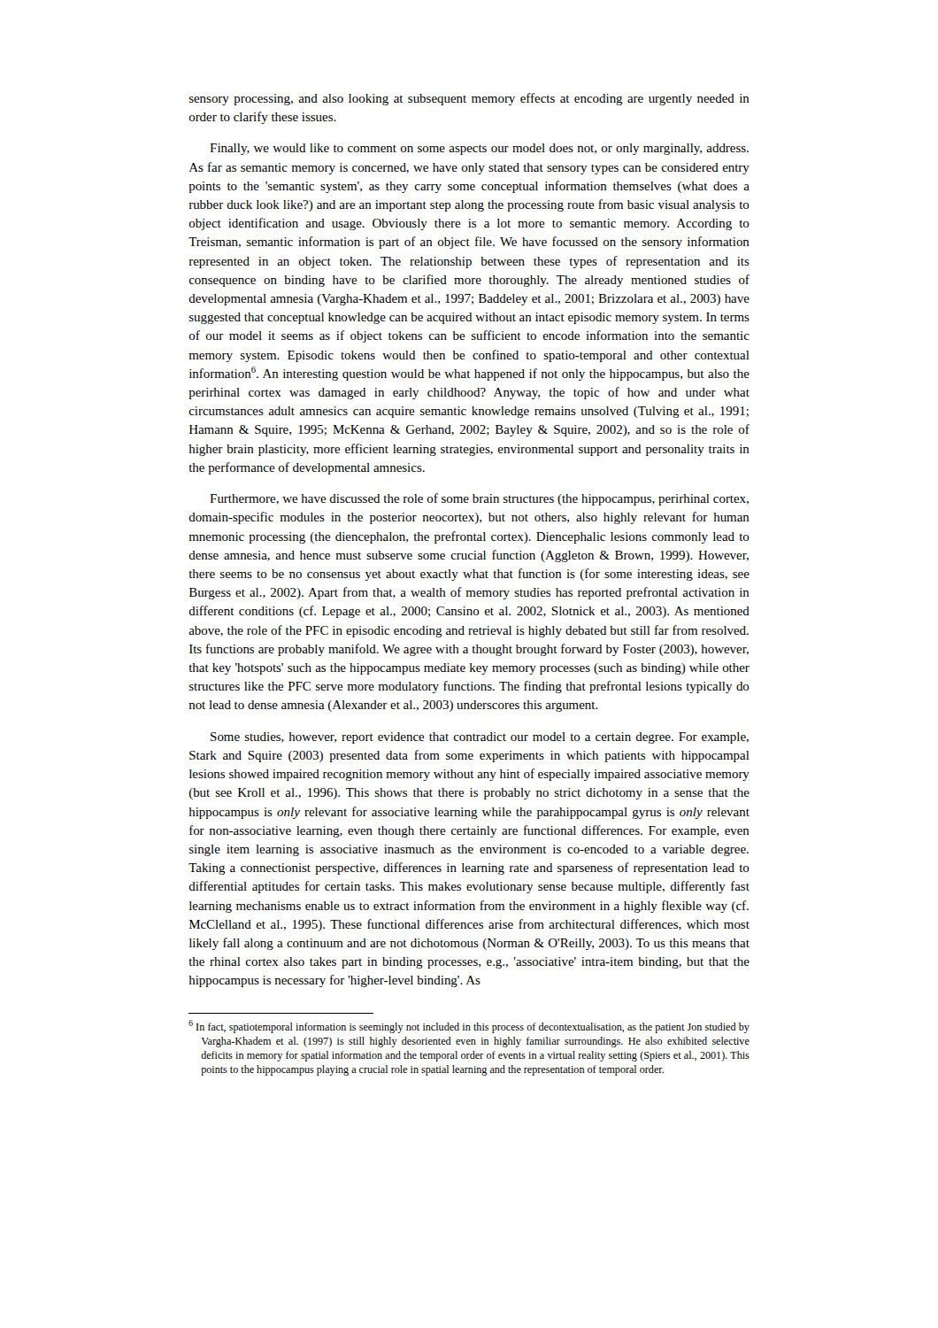sensory processing, and also looking at subsequent memory effects at encoding are urgently needed in order to clarify these issues.
Finally, we would like to comment on some aspects our model does not, or only marginally, address. As far as semantic memory is concerned, we have only stated that sensory types can be considered entry points to the 'semantic system', as they carry some conceptual information themselves (what does a rubber duck look like?) and are an important step along the processing route from basic visual analysis to object identification and usage. Obviously there is a lot more to semantic memory. According to Treisman, semantic information is part of an object file. We have focussed on the sensory information represented in an object token. The relationship between these types of representation and its consequence on binding have to be clarified more thoroughly. The already mentioned studies of developmental amnesia (Vargha-Khadem et al., 1997; Baddeley et al., 2001; Brizzolara et al., 2003) have suggested that conceptual knowledge can be acquired without an intact episodic memory system. In terms of our model it seems as if object tokens can be sufficient to encode information into the semantic memory system. Episodic tokens would then be confined to spatio-temporal and other contextual information6. An interesting question would be what happened if not only the hippocampus, but also the perirhinal cortex was damaged in early childhood? Anyway, the topic of how and under what circumstances adult amnesics can acquire semantic knowledge remains unsolved (Tulving et al., 1991; Hamann & Squire, 1995; McKenna & Gerhand, 2002; Bayley & Squire, 2002), and so is the role of higher brain plasticity, more efficient learning strategies, environmental support and personality traits in the performance of developmental amnesics.
Furthermore, we have discussed the role of some brain structures (the hippocampus, perirhinal cortex, domain-specific modules in the posterior neocortex), but not others, also highly relevant for human mnemonic processing (the diencephalon, the prefrontal cortex). Diencephalic lesions commonly lead to dense amnesia, and hence must subserve some crucial function (Aggleton & Brown, 1999). However, there seems to be no consensus yet about exactly what that function is (for some interesting ideas, see Burgess et al., 2002). Apart from that, a wealth of memory studies has reported prefrontal activation in different conditions (cf. Lepage et al., 2000; Cansino et al. 2002, Slotnick et al., 2003). As mentioned above, the role of the PFC in episodic encoding and retrieval is highly debated but still far from resolved. Its functions are probably manifold. We agree with a thought brought forward by Foster (2003), however, that key 'hotspots' such as the hippocampus mediate key memory processes (such as binding) while other structures like the PFC serve more modulatory functions. The finding that prefrontal lesions typically do not lead to dense amnesia (Alexander et al., 2003) underscores this argument.
Some studies, however, report evidence that contradict our model to a certain degree. For example, Stark and Squire (2003) presented data from some experiments in which patients with hippocampal lesions showed impaired recognition memory without any hint of especially impaired associative memory (but see Kroll et al., 1996). This shows that there is probably no strict dichotomy in a sense that the hippocampus is only relevant for associative learning while the parahippocampal gyrus is only relevant for non-associative learning, even though there certainly are functional differences. For example, even single item learning is associative inasmuch as the environment is co-encoded to a variable degree. Taking a connectionist perspective, differences in learning rate and sparseness of representation lead to differential aptitudes for certain tasks. This makes evolutionary sense because multiple, differently fast learning mechanisms enable us to extract information from the environment in a highly flexible way (cf. McClelland et al., 1995). These functional differences arise from architectural differences, which most likely fall along a continuum and are not dichotomous (Norman & O'Reilly, 2003). To us this means that the rhinal cortex also takes part in binding processes, e.g., 'associative' intra-item binding, but that the hippocampus is necessary for 'higher-level binding'. As
6 In fact, spatiotemporal information is seemingly not included in this process of decontextualisation, as the patient Jon studied by Vargha-Khadem et al. (1997) is still highly desoriented even in highly familiar surroundings. He also exhibited selective deficits in memory for spatial information and the temporal order of events in a virtual reality setting (Spiers et al., 2001). This points to the hippocampus playing a crucial role in spatial learning and the representation of temporal order.